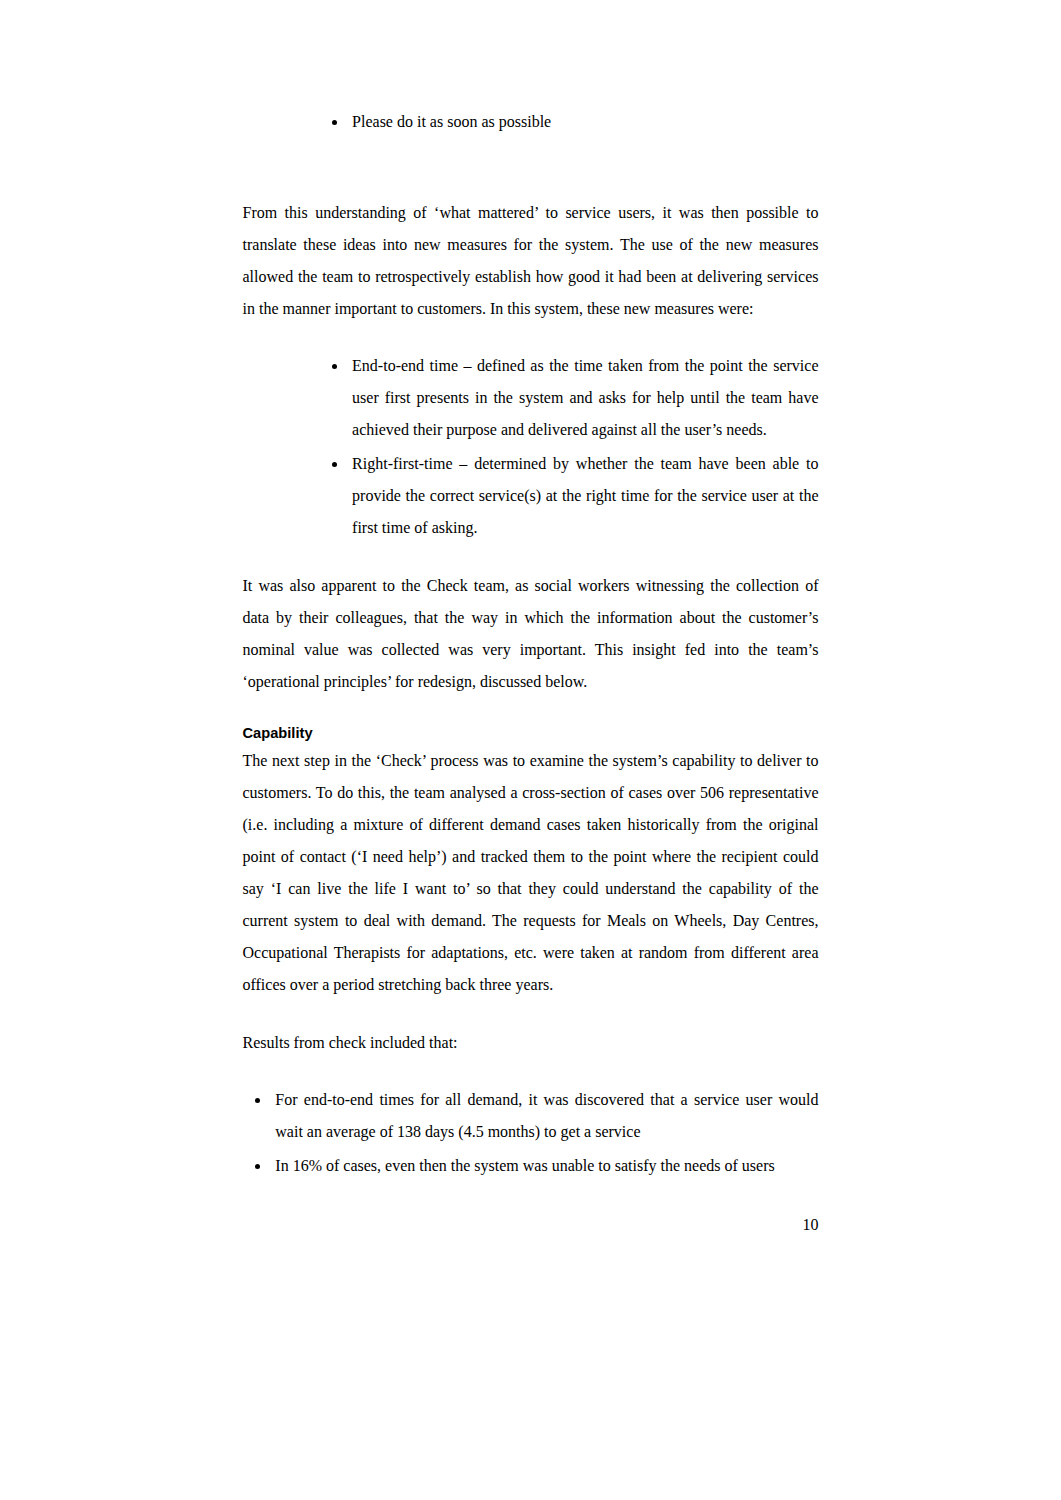Please do it as soon as possible
From this understanding of ‘what mattered’ to service users, it was then possible to translate these ideas into new measures for the system. The use of the new measures allowed the team to retrospectively establish how good it had been at delivering services in the manner important to customers. In this system, these new measures were:
End-to-end time – defined as the time taken from the point the service user first presents in the system and asks for help until the team have achieved their purpose and delivered against all the user’s needs.
Right-first-time – determined by whether the team have been able to provide the correct service(s) at the right time for the service user at the first time of asking.
It was also apparent to the Check team, as social workers witnessing the collection of data by their colleagues, that the way in which the information about the customer’s nominal value was collected was very important. This insight fed into the team’s ‘operational principles’ for redesign, discussed below.
Capability
The next step in the ‘Check’ process was to examine the system’s capability to deliver to customers. To do this, the team analysed a cross-section of cases over 506 representative (i.e. including a mixture of different demand cases taken historically from the original point of contact (‘I need help’) and tracked them to the point where the recipient could say ‘I can live the life I want to’ so that they could understand the capability of the current system to deal with demand. The requests for Meals on Wheels, Day Centres, Occupational Therapists for adaptations, etc. were taken at random from different area offices over a period stretching back three years.
Results from check included that:
For end-to-end times for all demand, it was discovered that a service user would wait an average of 138 days (4.5 months) to get a service
In 16% of cases, even then the system was unable to satisfy the needs of users
10